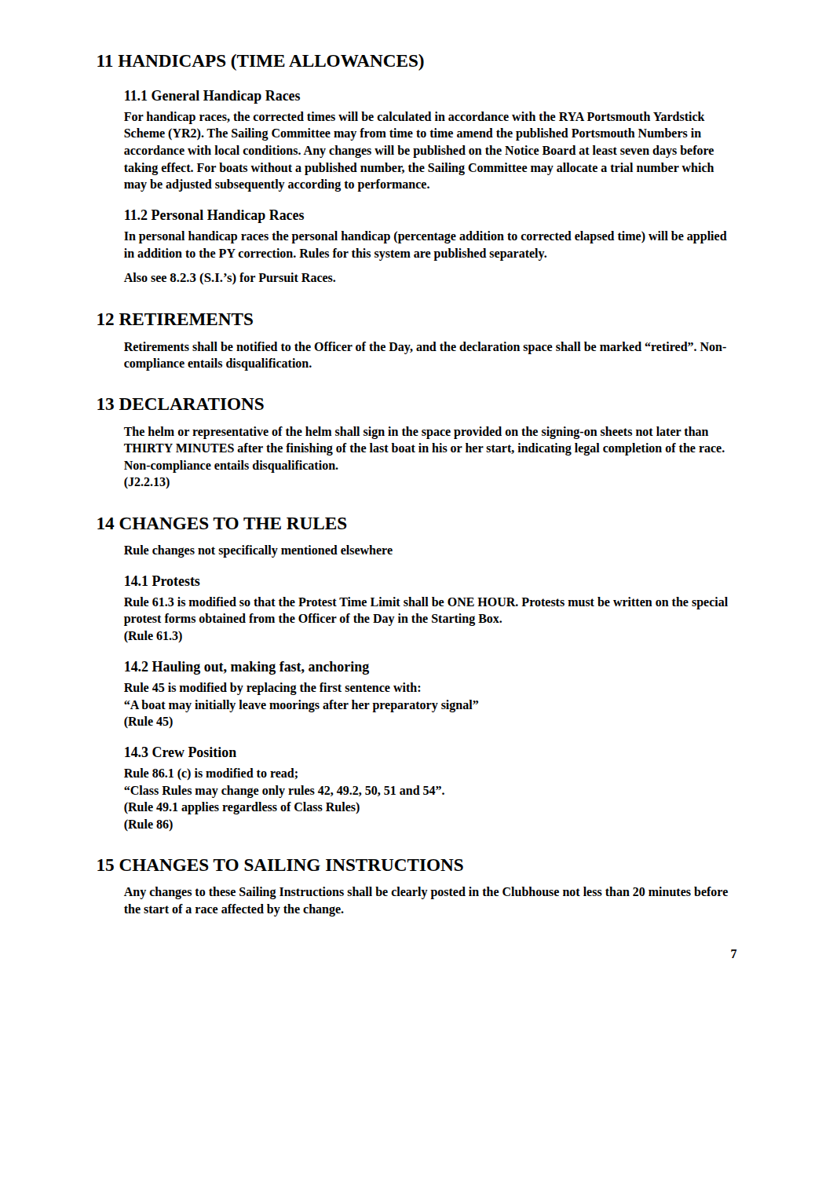11 HANDICAPS (TIME ALLOWANCES)
11.1 General Handicap Races
For handicap races, the corrected times will be calculated in accordance with the RYA Portsmouth Yardstick Scheme (YR2). The Sailing Committee may from time to time amend the published Portsmouth Numbers in accordance with local conditions. Any changes will be published on the Notice Board at least seven days before taking effect. For boats without a published number, the Sailing Committee may allocate a trial number which may be adjusted subsequently according to performance.
11.2 Personal Handicap Races
In personal handicap races the personal handicap (percentage addition to corrected elapsed time) will be applied in addition to the PY correction. Rules for this system are published separately.
Also see 8.2.3 (S.I.’s) for Pursuit Races.
12 RETIREMENTS
Retirements shall be notified to the Officer of the Day, and the declaration space shall be marked “retired”. Non-compliance entails disqualification.
13 DECLARATIONS
The helm or representative of the helm shall sign in the space provided on the signing-on sheets not later than THIRTY MINUTES after the finishing of the last boat in his or her start, indicating legal completion of the race. Non-compliance entails disqualification.
(J2.2.13)
14 CHANGES TO THE RULES
Rule changes not specifically mentioned elsewhere
14.1 Protests
Rule 61.3 is modified so that the Protest Time Limit shall be ONE HOUR. Protests must be written on the special protest forms obtained from the Officer of the Day in the Starting Box.
(Rule 61.3)
14.2 Hauling out, making fast, anchoring
Rule 45 is modified by replacing the first sentence with:
“A boat may initially leave moorings after her preparatory signal”
(Rule 45)
14.3 Crew Position
Rule 86.1 (c) is modified to read;
“Class Rules may change only rules 42, 49.2, 50, 51 and 54”.
(Rule 49.1 applies regardless of Class Rules)
(Rule 86)
15 CHANGES TO SAILING INSTRUCTIONS
Any changes to these Sailing Instructions shall be clearly posted in the Clubhouse not less than 20 minutes before the start of a race affected by the change.
7